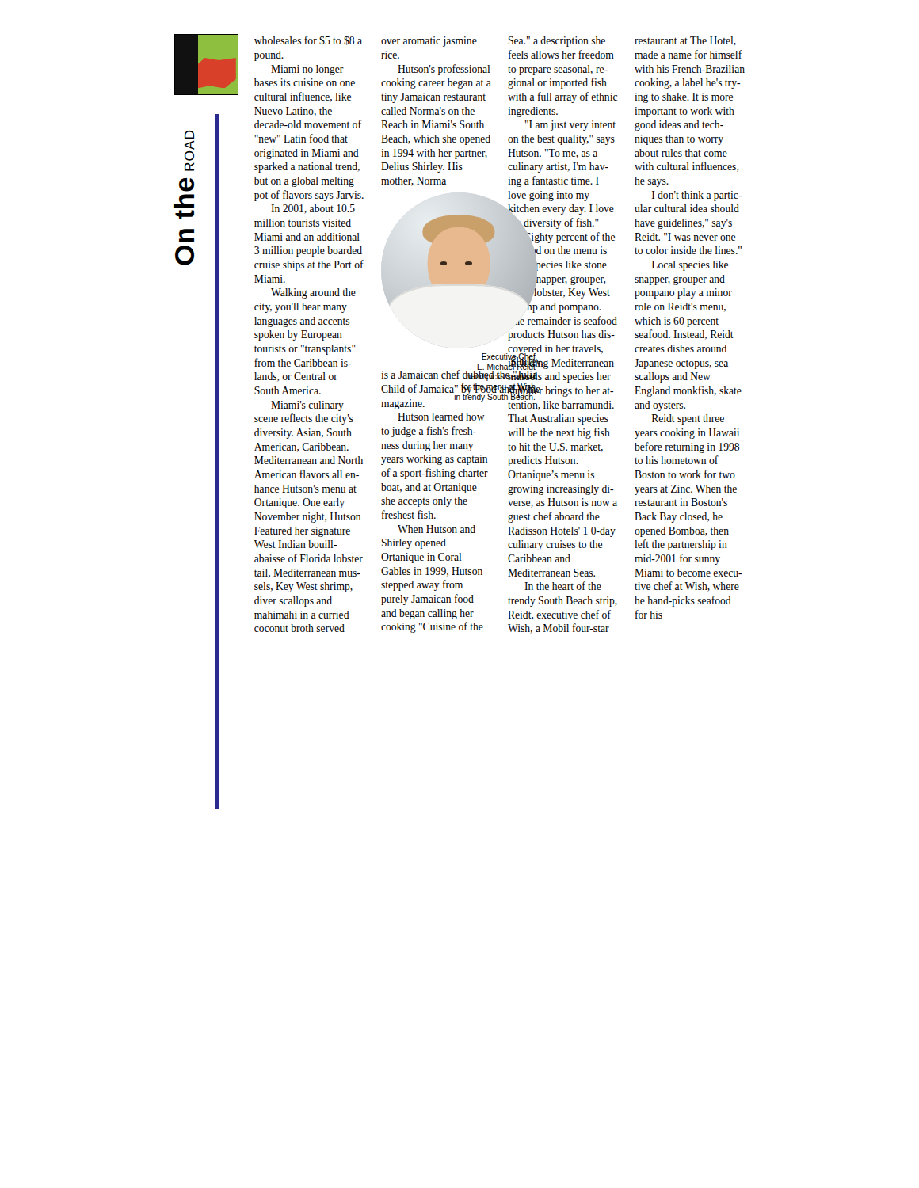On the ROAD
wholesales for $5 to $8 a pound.
Miami no longer bases its cuisine on one cultural influence, like Nuevo Latino, the decade-old movement of "new" Latin food that originated in Miami and sparked a national trend, but on a global melting pot of flavors says Jarvis.
In 2001, about 10.5 million tourists visited Miami and an additional 3 million people boarded cruise ships at the Port of Miami.
Walking around the city, you'll hear many languages and accents spoken by European tourists or "transplants" from the Caribbean islands, or Central or South America.
Miami's culinary scene reflects the city's diversity. Asian, South American, Caribbean. Mediterranean and North American flavors all enhance Hutson's menu at Ortanique. One early November night, Hutson Featured her signature West Indian bouillabaisse of Florida lobster tail, Mediterranean mussels, Key West shrimp, diver scallops and mahimahi in a curried coconut broth served over aromatic jasmine rice.
Hutson's professional cooking career began at a tiny Jamaican restaurant called Norma's on the Reach in Miami's South Beach, which she opened in 1994 with her partner, Delius Shirley. His mother, Norma
Executive Chef
E. Michael Reidt
hand picks seafood
for the menu at Wish
in trendy South Beach.
Shirley, is a Jamaican chef dubbed the "Julia Child of Jamaica" by Food and Wine magazine.
Hutson learned how to judge a fish's freshness during her many years working as captain of a sport-fishing charter boat, and at Ortanique she accepts only the freshest fish.
When Hutson and Shirley opened Ortanique in Coral Gables in 1999, Hutson stepped away from purely Jamaican food and began calling her cooking "Cuisine of the Sea." a description she feels allows her freedom to prepare seasonal, regional or imported fish with a full array of ethnic ingredients.
"I am just very intent on the best quality," says Hutson. "To me, as a culinary artist, I'm having a fantastic time. I love going into my kitchen every day. I love the diversity of fish."
Eighty percent of the seafood on the menu is local species like stone crab, snapper, grouper, spiny lobster, Key West shrimp and pompano. The remainder is seafood products Hutson has discovered in her travels, including Mediterranean mussels and species her supplier brings to her attention, like barramundi. That Australian species will be the next big fish to hit the U.S. market, predicts Hutson. Ortanique’s menu is growing increasingly diverse, as Hutson is now a guest chef aboard the Radisson Hotels' 1 0-day culinary cruises to the Caribbean and Mediterranean Seas.
In the heart of the trendy South Beach strip, Reidt, executive chef of Wish, a Mobil four-star restaurant at The Hotel, made a name for himself with his French-Brazilian cooking, a label he's trying to shake. It is more important to work with good ideas and techniques than to worry about rules that come with cultural influences, he says.
I don't think a particular cultural idea should have guidelines," say's Reidt. "I was never one to color inside the lines."
Local species like snapper, grouper and pompano play a minor role on Reidt's menu, which is 60 percent seafood. Instead, Reidt creates dishes around Japanese octopus, sea scallops and New England monkfish, skate and oysters.
Reidt spent three years cooking in Hawaii before returning in 1998 to his hometown of Boston to work for two years at Zinc. When the restaurant in Boston's Back Bay closed, he opened Bomboa, then left the partnership in mid-2001 for sunny Miami to become executive chef at Wish, where he hand-picks seafood for his